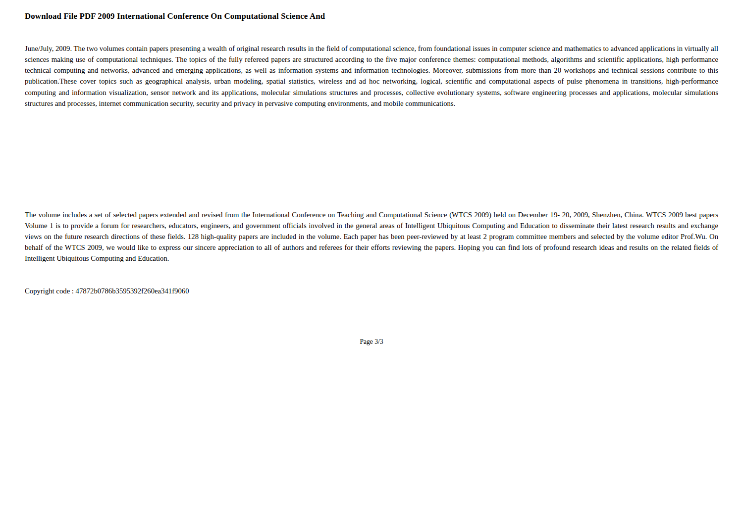Download File PDF 2009 International Conference On Computational Science And
June/July, 2009. The two volumes contain papers presenting a wealth of original research results in the field of computational science, from foundational issues in computer science and mathematics to advanced applications in virtually all sciences making use of computational techniques. The topics of the fully refereed papers are structured according to the five major conference themes: computational methods, algorithms and scientific applications, high performance technical computing and networks, advanced and emerging applications, as well as information systems and information technologies. Moreover, submissions from more than 20 workshops and technical sessions contribute to this publication.These cover topics such as geographical analysis, urban modeling, spatial statistics, wireless and ad hoc networking, logical, scientific and computational aspects of pulse phenomena in transitions, high-performance computing and information visualization, sensor network and its applications, molecular simulations structures and processes, collective evolutionary systems, software engineering processes and applications, molecular simulations structures and processes, internet communication security, security and privacy in pervasive computing environments, and mobile communications.
The volume includes a set of selected papers extended and revised from the International Conference on Teaching and Computational Science (WTCS 2009) held on December 19- 20, 2009, Shenzhen, China. WTCS 2009 best papers Volume 1 is to provide a forum for researchers, educators, engineers, and government officials involved in the general areas of Intelligent Ubiquitous Computing and Education to disseminate their latest research results and exchange views on the future research directions of these fields. 128 high-quality papers are included in the volume. Each paper has been peer-reviewed by at least 2 program committee members and selected by the volume editor Prof.Wu. On behalf of the WTCS 2009, we would like to express our sincere appreciation to all of authors and referees for their efforts reviewing the papers. Hoping you can find lots of profound research ideas and results on the related fields of Intelligent Ubiquitous Computing and Education.
Copyright code : 47872b0786b3595392f260ea341f9060
Page 3/3